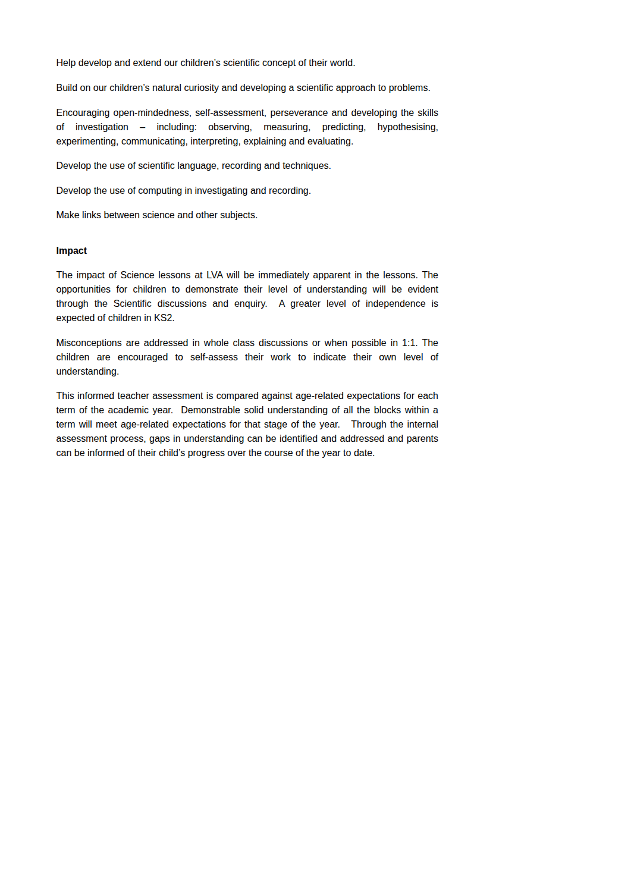Help develop and extend our children’s scientific concept of their world.
Build on our children’s natural curiosity and developing a scientific approach to problems.
Encouraging open-mindedness, self-assessment, perseverance and developing the skills of investigation – including: observing, measuring, predicting, hypothesising, experimenting, communicating, interpreting, explaining and evaluating.
Develop the use of scientific language, recording and techniques.
Develop the use of computing in investigating and recording.
Make links between science and other subjects.
Impact
The impact of Science lessons at LVA will be immediately apparent in the lessons. The opportunities for children to demonstrate their level of understanding will be evident through the Scientific discussions and enquiry. A greater level of independence is expected of children in KS2.
Misconceptions are addressed in whole class discussions or when possible in 1:1. The children are encouraged to self-assess their work to indicate their own level of understanding.
This informed teacher assessment is compared against age-related expectations for each term of the academic year. Demonstrable solid understanding of all the blocks within a term will meet age-related expectations for that stage of the year. Through the internal assessment process, gaps in understanding can be identified and addressed and parents can be informed of their child’s progress over the course of the year to date.